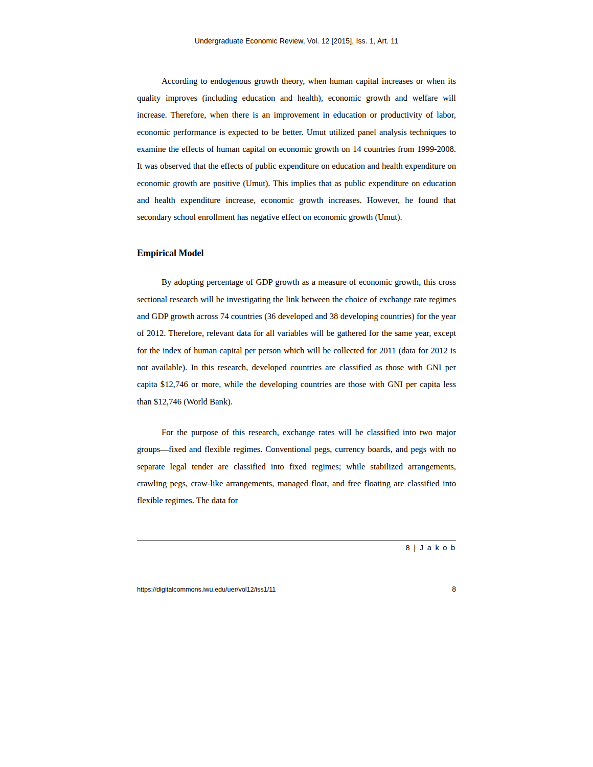Undergraduate Economic Review, Vol. 12 [2015], Iss. 1, Art. 11
According to endogenous growth theory, when human capital increases or when its quality improves (including education and health), economic growth and welfare will increase. Therefore, when there is an improvement in education or productivity of labor, economic performance is expected to be better. Umut utilized panel analysis techniques to examine the effects of human capital on economic growth on 14 countries from 1999-2008. It was observed that the effects of public expenditure on education and health expenditure on economic growth are positive (Umut). This implies that as public expenditure on education and health expenditure increase, economic growth increases. However, he found that secondary school enrollment has negative effect on economic growth (Umut).
Empirical Model
By adopting percentage of GDP growth as a measure of economic growth, this cross sectional research will be investigating the link between the choice of exchange rate regimes and GDP growth across 74 countries (36 developed and 38 developing countries) for the year of 2012. Therefore, relevant data for all variables will be gathered for the same year, except for the index of human capital per person which will be collected for 2011 (data for 2012 is not available). In this research, developed countries are classified as those with GNI per capita $12,746 or more, while the developing countries are those with GNI per capita less than $12,746 (World Bank).
For the purpose of this research, exchange rates will be classified into two major groups—fixed and flexible regimes. Conventional pegs, currency boards, and pegs with no separate legal tender are classified into fixed regimes; while stabilized arrangements, crawling pegs, craw-like arrangements, managed float, and free floating are classified into flexible regimes. The data for
8 | J a k o b
https://digitalcommons.iwu.edu/uer/vol12/iss1/11 8